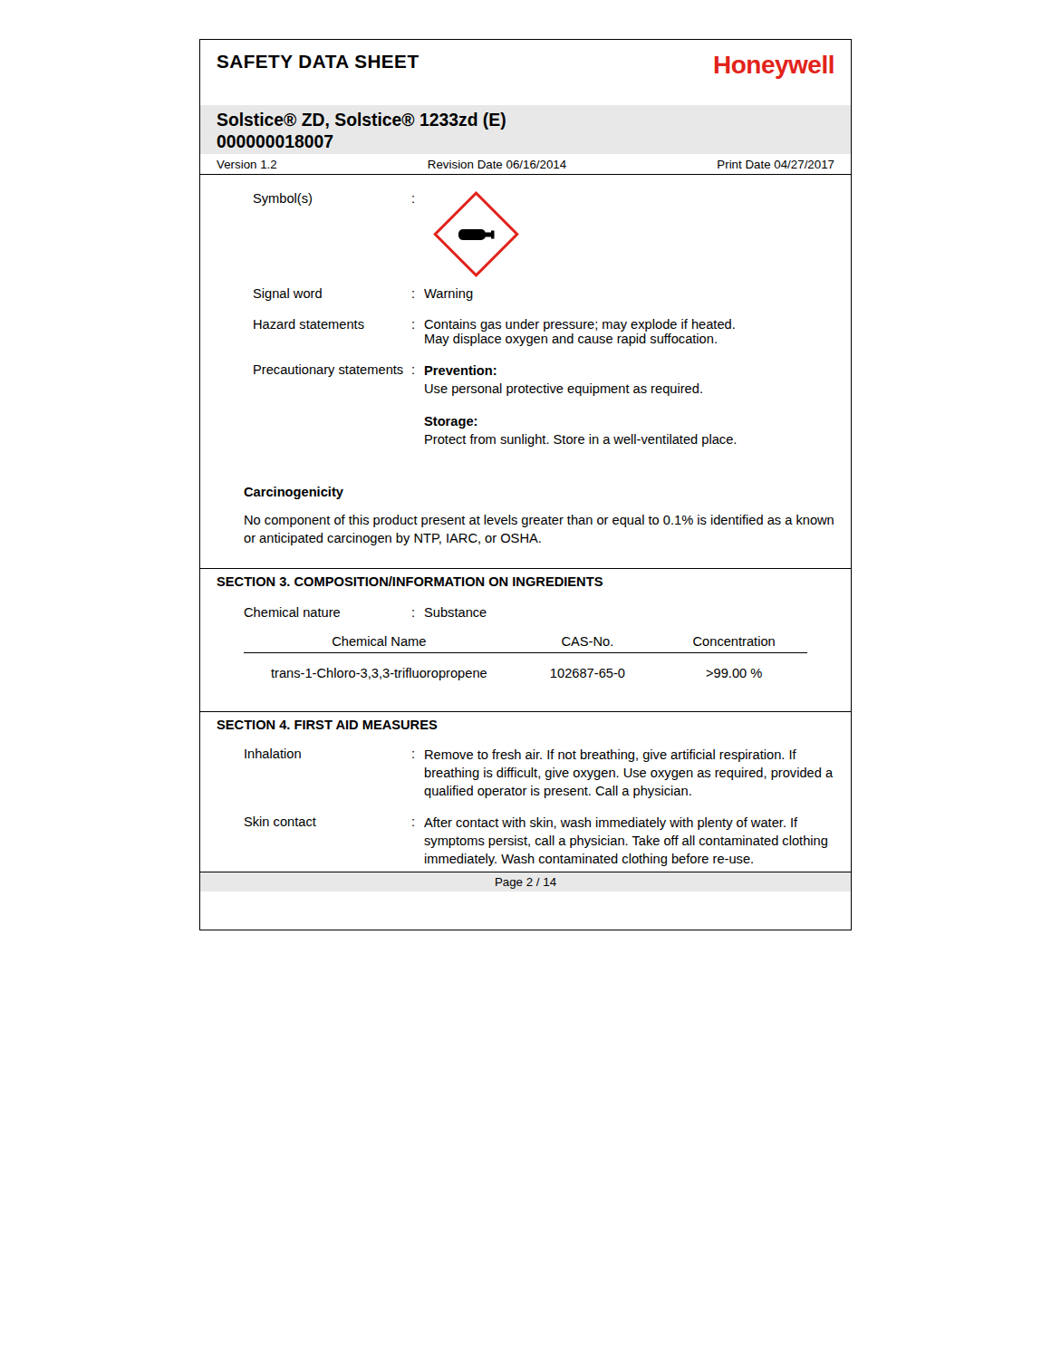SAFETY DATA SHEET
Honeywell
Solstice® ZD, Solstice® 1233zd (E)
000000018007
Version 1.2
Revision Date 06/16/2014
Print Date 04/27/2017
Symbol(s)
:
Signal word
:
Warning
Hazard statements
:
Contains gas under pressure; may explode if heated.
May displace oxygen and cause rapid suffocation.
Precautionary statements
:
Prevention:
Use personal protective equipment as required.
Storage:
Protect from sunlight. Store in a well-ventilated place.
Carcinogenicity
No component of this product present at levels greater than or equal to 0.1% is identified as a known or anticipated carcinogen by NTP, IARC, or OSHA.
SECTION 3. COMPOSITION/INFORMATION ON INGREDIENTS
Chemical nature
:
Substance
| Chemical Name | CAS-No. | Concentration |
| --- | --- | --- |
| trans-1-Chloro-3,3,3-trifluoropropene | 102687-65-0 | >99.00 % |
SECTION 4. FIRST AID MEASURES
Inhalation
:
Remove to fresh air. If not breathing, give artificial respiration. If breathing is difficult, give oxygen. Use oxygen as required, provided a qualified operator is present. Call a physician.
Skin contact
:
After contact with skin, wash immediately with plenty of water. If symptoms persist, call a physician. Take off all contaminated clothing immediately. Wash contaminated clothing before re-use.
Page 2 / 14